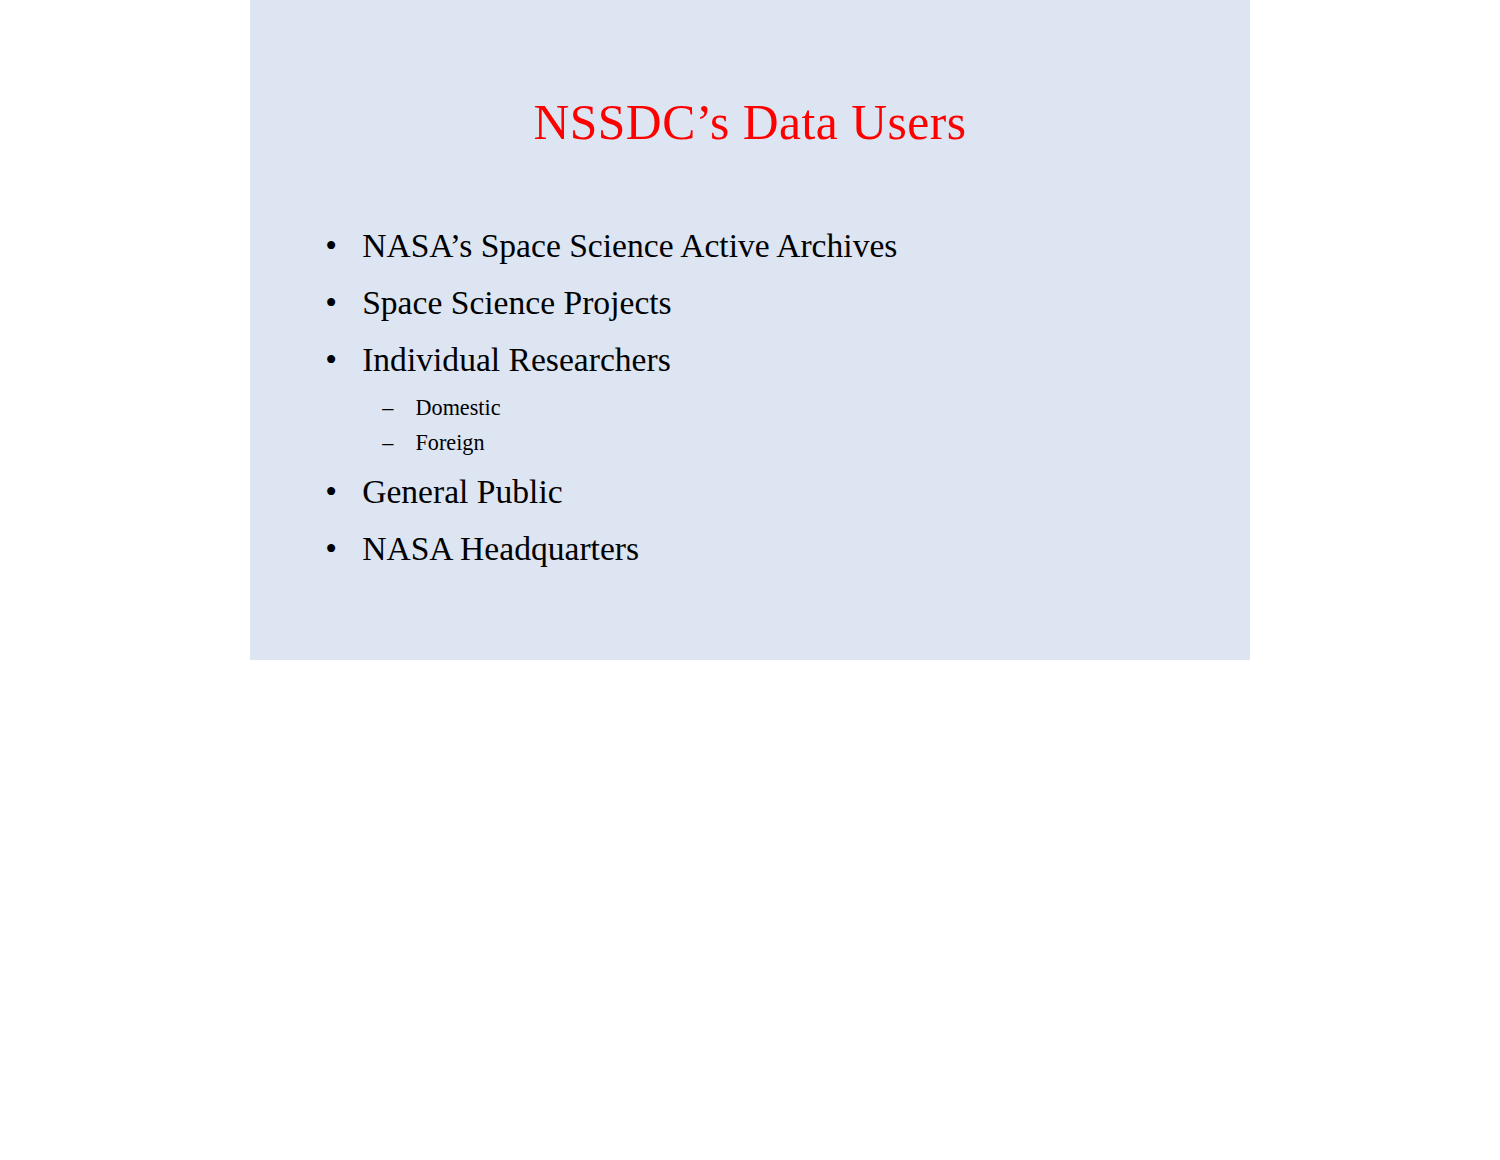NSSDC’s Data Users
NASA’s Space Science Active Archives
Space Science Projects
Individual Researchers
Domestic
Foreign
General Public
NASA Headquarters